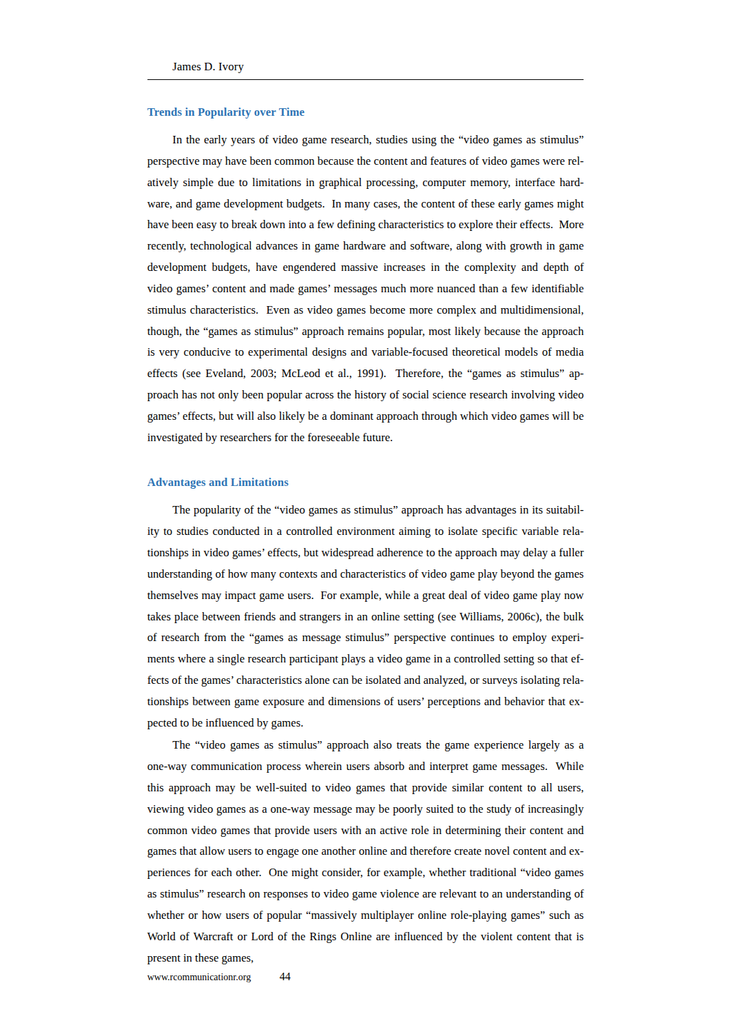James D. Ivory
Trends in Popularity over Time
In the early years of video game research, studies using the “video games as stimulus” perspective may have been common because the content and features of video games were relatively simple due to limitations in graphical processing, computer memory, interface hardware, and game development budgets. In many cases, the content of these early games might have been easy to break down into a few defining characteristics to explore their effects. More recently, technological advances in game hardware and software, along with growth in game development budgets, have engendered massive increases in the complexity and depth of video games’ content and made games’ messages much more nuanced than a few identifiable stimulus characteristics. Even as video games become more complex and multidimensional, though, the “games as stimulus” approach remains popular, most likely because the approach is very conducive to experimental designs and variable-focused theoretical models of media effects (see Eveland, 2003; McLeod et al., 1991). Therefore, the “games as stimulus” approach has not only been popular across the history of social science research involving video games’ effects, but will also likely be a dominant approach through which video games will be investigated by researchers for the foreseeable future.
Advantages and Limitations
The popularity of the “video games as stimulus” approach has advantages in its suitability to studies conducted in a controlled environment aiming to isolate specific variable relationships in video games’ effects, but widespread adherence to the approach may delay a fuller understanding of how many contexts and characteristics of video game play beyond the games themselves may impact game users. For example, while a great deal of video game play now takes place between friends and strangers in an online setting (see Williams, 2006c), the bulk of research from the “games as message stimulus” perspective continues to employ experiments where a single research participant plays a video game in a controlled setting so that effects of the games’ characteristics alone can be isolated and analyzed, or surveys isolating relationships between game exposure and dimensions of users’ perceptions and behavior that expected to be influenced by games.
The “video games as stimulus” approach also treats the game experience largely as a one-way communication process wherein users absorb and interpret game messages. While this approach may be well-suited to video games that provide similar content to all users, viewing video games as a one-way message may be poorly suited to the study of increasingly common video games that provide users with an active role in determining their content and games that allow users to engage one another online and therefore create novel content and experiences for each other. One might consider, for example, whether traditional “video games as stimulus” research on responses to video game violence are relevant to an understanding of whether or how users of popular “massively multiplayer online role-playing games” such as World of Warcraft or Lord of the Rings Online are influenced by the violent content that is present in these games,
www.rcommunicationr.org 44